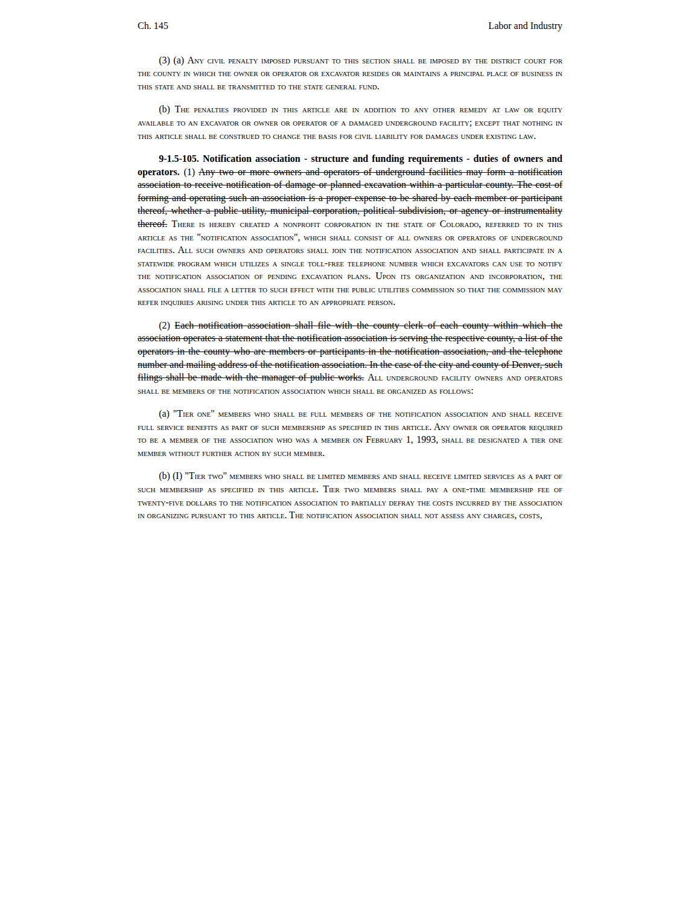Ch. 145 Labor and Industry
(3) (a) Any civil penalty imposed pursuant to this section shall be imposed by the district court for the county in which the owner or operator or excavator resides or maintains a principal place of business in this state and shall be transmitted to the state general fund.
(b) The penalties provided in this article are in addition to any other remedy at law or equity available to an excavator or owner or operator of a damaged underground facility; except that nothing in this article shall be construed to change the basis for civil liability for damages under existing law.
9-1.5-105. Notification association - structure and funding requirements - duties of owners and operators. (1) Any two or more owners and operators of underground facilities may form a notification association to receive notification of damage or planned excavation within a particular county. The cost of forming and operating such an association is a proper expense to be shared by each member or participant thereof, whether a public utility, municipal corporation, political subdivision, or agency or instrumentality thereof. There is hereby created a nonprofit corporation in the state of Colorado, referred to in this article as the "notification association", which shall consist of all owners or operators of underground facilities. All such owners and operators shall join the notification association and shall participate in a statewide program which utilizes a single toll-free telephone number which excavators can use to notify the notification association of pending excavation plans. Upon its organization and incorporation, the association shall file a letter to such effect with the public utilities commission so that the commission may refer inquiries arising under this article to an appropriate person.
(2) Each notification association shall file with the county clerk of each county within which the association operates a statement that the notification association is serving the respective county, a list of the operators in the county who are members or participants in the notification association, and the telephone number and mailing address of the notification association. In the case of the city and county of Denver, such filings shall be made with the manager of public works. All underground facility owners and operators shall be members of the notification association which shall be organized as follows:
(a) "Tier one" members who shall be full members of the notification association and shall receive full service benefits as part of such membership as specified in this article. Any owner or operator required to be a member of the association who was a member on February 1, 1993, shall be designated a tier one member without further action by such member.
(b) (I) "Tier two" members who shall be limited members and shall receive limited services as a part of such membership as specified in this article. Tier two members shall pay a one-time membership fee of twenty-five dollars to the notification association to partially defray the costs incurred by the association in organizing pursuant to this article. The notification association shall not assess any charges, costs,